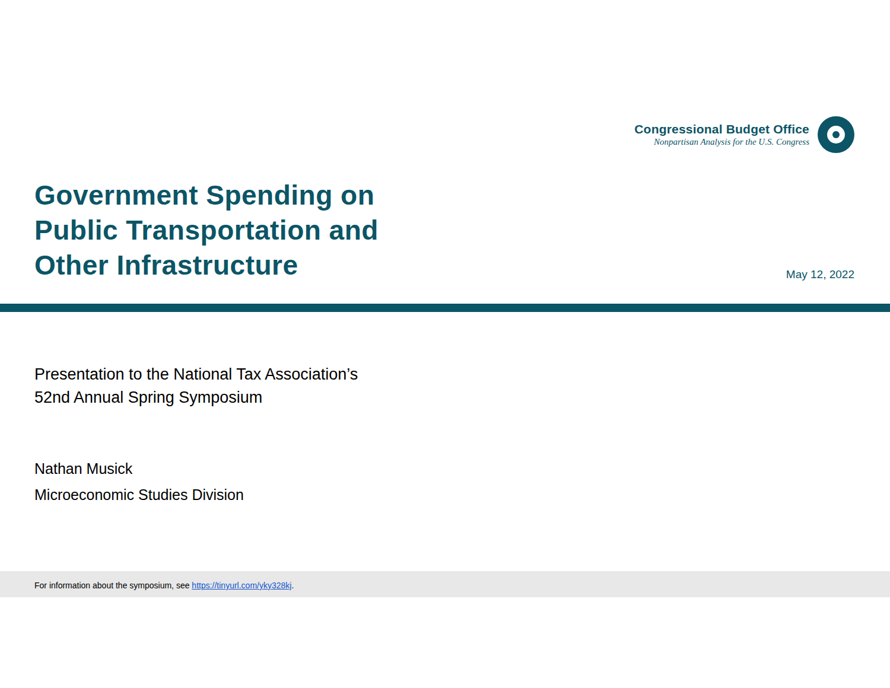Congressional Budget Office
Nonpartisan Analysis for the U.S. Congress
Government Spending on
Public Transportation and
Other Infrastructure
May 12, 2022
Presentation to the National Tax Association’s
52nd Annual Spring Symposium
Nathan Musick
Microeconomic Studies Division
For information about the symposium, see https://tinyurl.com/yky328kj.